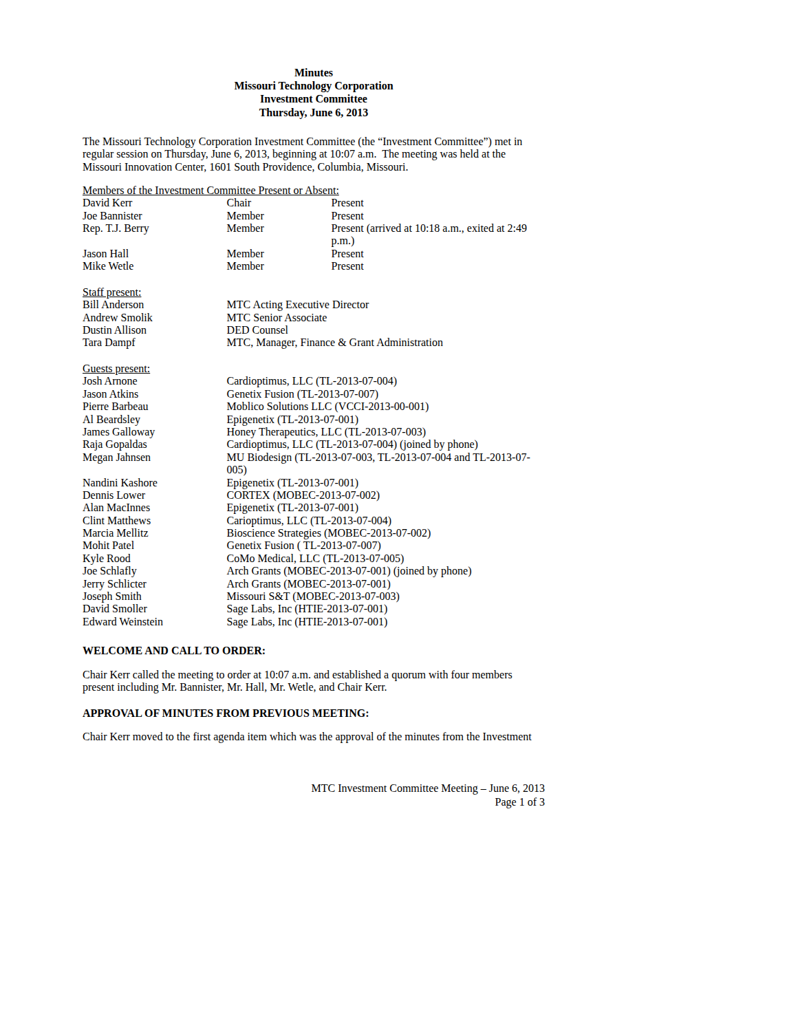Minutes
Missouri Technology Corporation
Investment Committee
Thursday, June 6, 2013
The Missouri Technology Corporation Investment Committee (the “Investment Committee”) met in regular session on Thursday, June 6, 2013, beginning at 10:07 a.m. The meeting was held at the Missouri Innovation Center, 1601 South Providence, Columbia, Missouri.
Members of the Investment Committee Present or Absent:
| David Kerr | Chair | Present |
| Joe Bannister | Member | Present |
| Rep. T.J. Berry | Member | Present (arrived at 10:18 a.m., exited at 2:49 p.m.) |
| Jason Hall | Member | Present |
| Mike Wetle | Member | Present |
Staff present:
| Bill Anderson | MTC Acting Executive Director |
| Andrew Smolik | MTC Senior Associate |
| Dustin Allison | DED Counsel |
| Tara Dampf | MTC, Manager, Finance & Grant Administration |
Guests present:
| Josh Arnone | Cardioptimus, LLC (TL-2013-07-004) |
| Jason Atkins | Genetix Fusion (TL-2013-07-007) |
| Pierre Barbeau | Moblico Solutions LLC (VCCI-2013-00-001) |
| Al Beardsley | Epigenetix (TL-2013-07-001) |
| James Galloway | Honey Therapeutics, LLC (TL-2013-07-003) |
| Raja Gopaldas | Cardioptimus, LLC (TL-2013-07-004) (joined by phone) |
| Megan Jahnsen | MU Biodesign (TL-2013-07-003, TL-2013-07-004 and TL-2013-07-005) |
| Nandini Kashore | Epigenetix (TL-2013-07-001) |
| Dennis Lower | CORTEX (MOBEC-2013-07-002) |
| Alan MacInnes | Epigenetix (TL-2013-07-001) |
| Clint Matthews | Carioptimus, LLC (TL-2013-07-004) |
| Marcia Mellitz | Bioscience Strategies (MOBEC-2013-07-002) |
| Mohit Patel | Genetix Fusion ( TL-2013-07-007) |
| Kyle Rood | CoMo Medical, LLC (TL-2013-07-005) |
| Joe Schlafly | Arch Grants (MOBEC-2013-07-001) (joined by phone) |
| Jerry Schlicter | Arch Grants (MOBEC-2013-07-001) |
| Joseph Smith | Missouri S&T (MOBEC-2013-07-003) |
| David Smoller | Sage Labs, Inc (HTIE-2013-07-001) |
| Edward Weinstein | Sage Labs, Inc (HTIE-2013-07-001) |
Welcome and Call to Order:
Chair Kerr called the meeting to order at 10:07 a.m. and established a quorum with four members present including Mr. Bannister, Mr. Hall, Mr. Wetle, and Chair Kerr.
Approval of Minutes from Previous Meeting:
Chair Kerr moved to the first agenda item which was the approval of the minutes from the Investment
MTC Investment Committee Meeting – June 6, 2013
Page 1 of 3